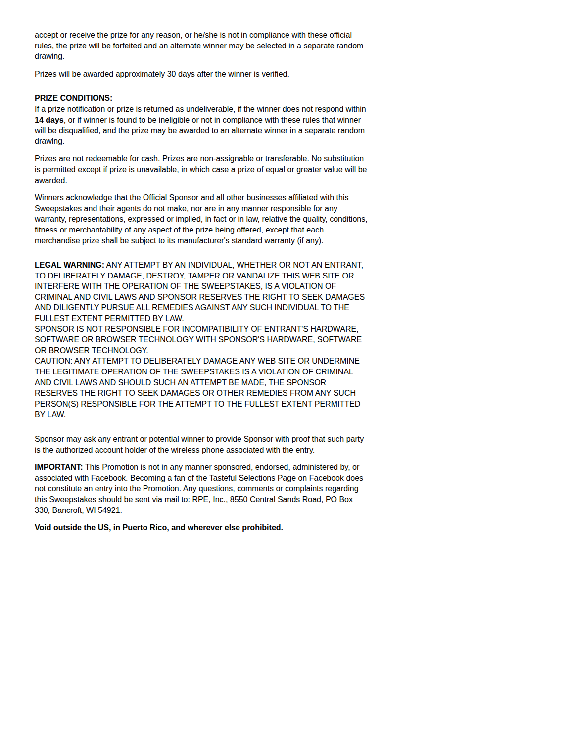accept or receive the prize for any reason, or he/she is not in compliance with these official rules, the prize will be forfeited and an alternate winner may be selected in a separate random drawing.
Prizes will be awarded approximately 30 days after the winner is verified.
PRIZE CONDITIONS:
If a prize notification or prize is returned as undeliverable, if the winner does not respond within 14 days, or if winner is found to be ineligible or not in compliance with these rules that winner will be disqualified, and the prize may be awarded to an alternate winner in a separate random drawing.
Prizes are not redeemable for cash. Prizes are non-assignable or transferable. No substitution is permitted except if prize is unavailable, in which case a prize of equal or greater value will be awarded.
Winners acknowledge that the Official Sponsor and all other businesses affiliated with this Sweepstakes and their agents do not make, nor are in any manner responsible for any warranty, representations, expressed or implied, in fact or in law, relative the quality, conditions, fitness or merchantability of any aspect of the prize being offered, except that each merchandise prize shall be subject to its manufacturer's standard warranty (if any).
LEGAL WARNING: ANY ATTEMPT BY AN INDIVIDUAL, WHETHER OR NOT AN ENTRANT, TO DELIBERATELY DAMAGE, DESTROY, TAMPER OR VANDALIZE THIS WEB SITE OR INTERFERE WITH THE OPERATION OF THE SWEEPSTAKES, IS A VIOLATION OF CRIMINAL AND CIVIL LAWS AND SPONSOR RESERVES THE RIGHT TO SEEK DAMAGES AND DILIGENTLY PURSUE ALL REMEDIES AGAINST ANY SUCH INDIVIDUAL TO THE FULLEST EXTENT PERMITTED BY LAW.
SPONSOR IS NOT RESPONSIBLE FOR INCOMPATIBILITY OF ENTRANT'S HARDWARE, SOFTWARE OR BROWSER TECHNOLOGY WITH SPONSOR'S HARDWARE, SOFTWARE OR BROWSER TECHNOLOGY.
CAUTION: ANY ATTEMPT TO DELIBERATELY DAMAGE ANY WEB SITE OR UNDERMINE THE LEGITIMATE OPERATION OF THE SWEEPSTAKES IS A VIOLATION OF CRIMINAL AND CIVIL LAWS AND SHOULD SUCH AN ATTEMPT BE MADE, THE SPONSOR RESERVES THE RIGHT TO SEEK DAMAGES OR OTHER REMEDIES FROM ANY SUCH PERSON(S) RESPONSIBLE FOR THE ATTEMPT TO THE FULLEST EXTENT PERMITTED BY LAW.
Sponsor may ask any entrant or potential winner to provide Sponsor with proof that such party is the authorized account holder of the wireless phone associated with the entry.
IMPORTANT: This Promotion is not in any manner sponsored, endorsed, administered by, or associated with Facebook. Becoming a fan of the Tasteful Selections Page on Facebook does not constitute an entry into the Promotion. Any questions, comments or complaints regarding this Sweepstakes should be sent via mail to: RPE, Inc., 8550 Central Sands Road, PO Box 330, Bancroft, WI 54921.
Void outside the US, in Puerto Rico, and wherever else prohibited.